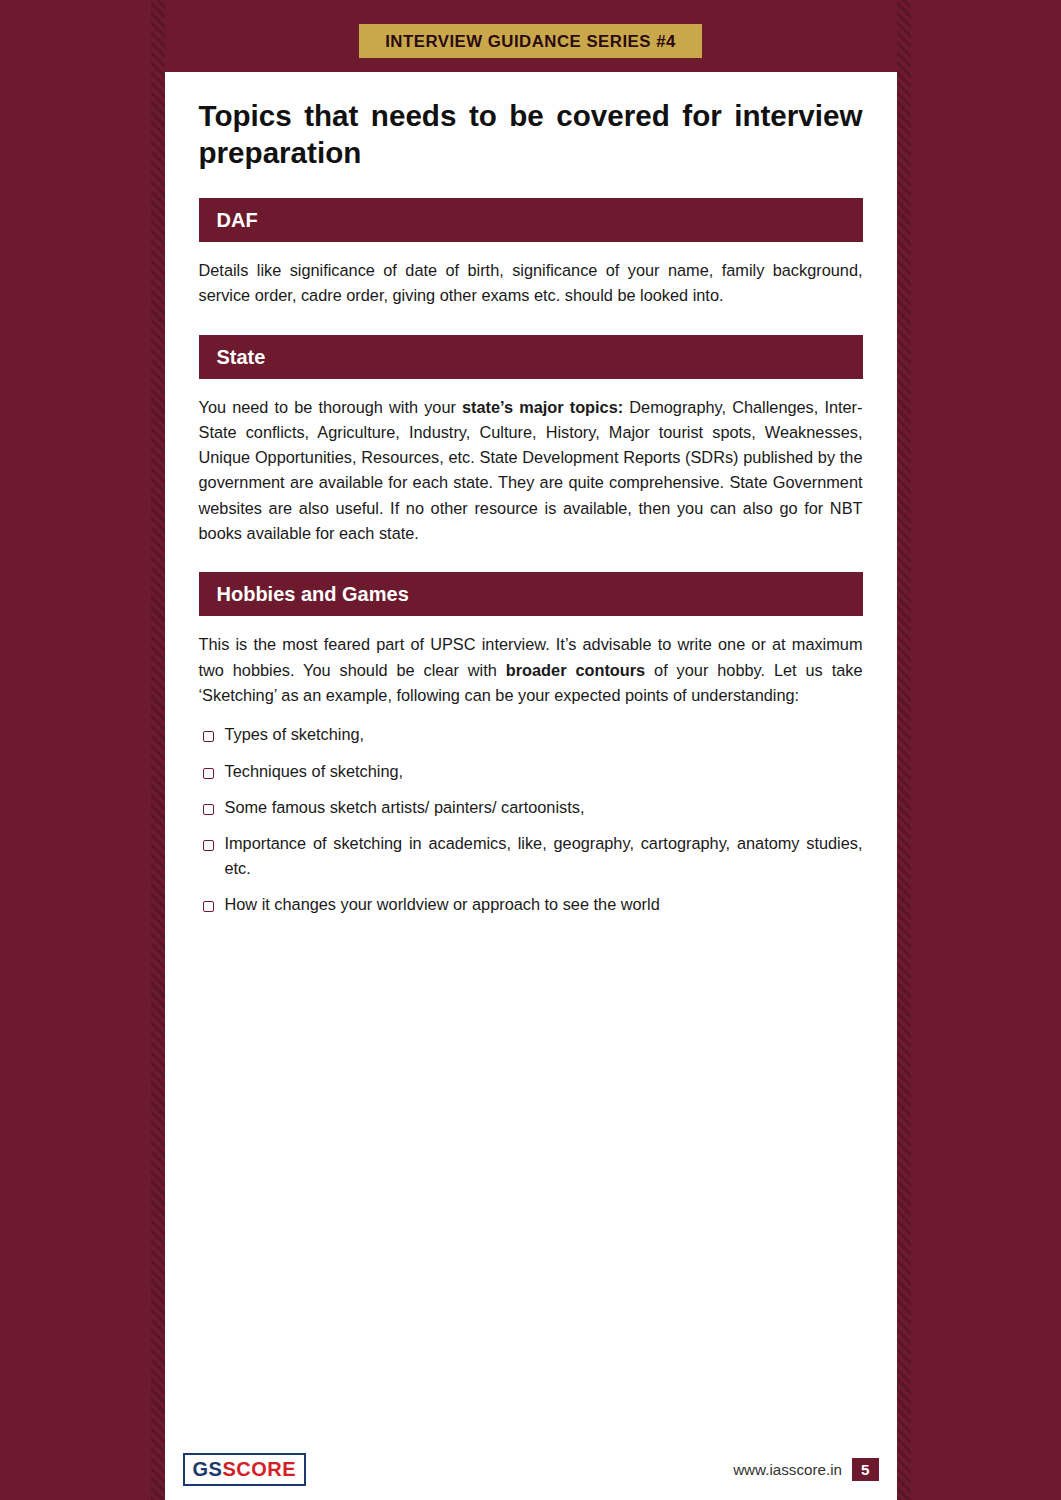Interview Guidance Series #4
Topics that needs to be covered for interview preparation
DAF
Details like significance of date of birth, significance of your name, family background, service order, cadre order, giving other exams etc. should be looked into.
State
You need to be thorough with your state’s major topics: Demography, Challenges, Inter-State conflicts, Agriculture, Industry, Culture, History, Major tourist spots, Weaknesses, Unique Opportunities, Resources, etc. State Development Reports (SDRs) published by the government are available for each state. They are quite comprehensive. State Government websites are also useful. If no other resource is available, then you can also go for NBT books available for each state.
Hobbies and Games
This is the most feared part of UPSC interview. It’s advisable to write one or at maximum two hobbies. You should be clear with broader contours of your hobby. Let us take ‘Sketching’ as an example, following can be your expected points of understanding:
Types of sketching,
Techniques of sketching,
Some famous sketch artists/ painters/ cartoonists,
Importance of sketching in academics, like, geography, cartography, anatomy studies, etc.
How it changes your worldview or approach to see the world
GS SCORE www.iasscore.in 5